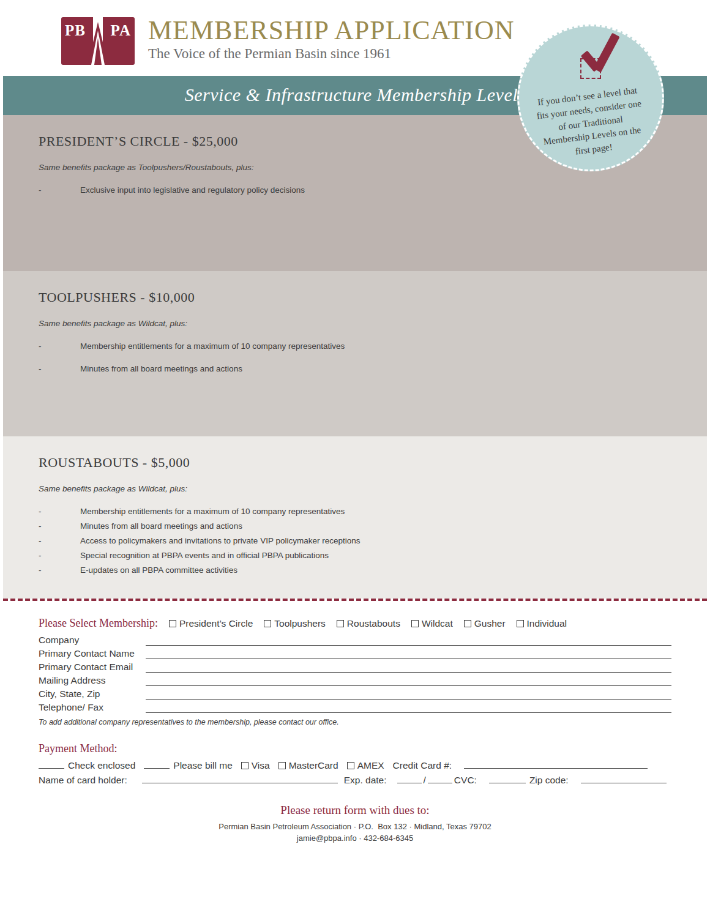PB PA
MEMBERSHIP APPLICATION
The Voice of the Permian Basin since 1961
Service & Infrastructure Membership Levels
If you don’t see a level that fits your needs, consider one of our Traditional Membership Levels on the first page!
PRESIDENT’S CIRCLE - $25,000
Same benefits package as Toolpushers/Roustabouts, plus:
-Exclusive input into legislative and regulatory policy decisions
TOOLPUSHERS - $10,000
Same benefits package as Wildcat, plus:
-Membership entitlements for a maximum of 10 company representatives
-Minutes from all board meetings and actions
ROUSTABOUTS - $5,000
Same benefits package as Wildcat, plus:
-Membership entitlements for a maximum of 10 company representatives
-Minutes from all board meetings and actions
-Access to policymakers and invitations to private VIP policymaker receptions
-Special recognition at PBPA events and in official PBPA publications
-E-updates on all PBPA committee activities
Please Select Membership: President’s Circle Toolpushers Roustabouts Wildcat Gusher Individual
| Company | |
| Primary Contact Name | |
| Primary Contact Email | |
| Mailing Address | |
| City, State, Zip | |
| Telephone/ Fax | |
To add additional company representatives to the membership, please contact our office.
Payment Method:
Check enclosed Please bill me Visa MasterCard AMEX Credit Card #:
Name of card holder: Exp. date: / CVC: Zip code:
Please return form with dues to:
Permian Basin Petroleum Association · P.O. Box 132 · Midland, Texas 79702
jamie@pbpa.info · 432-684-6345